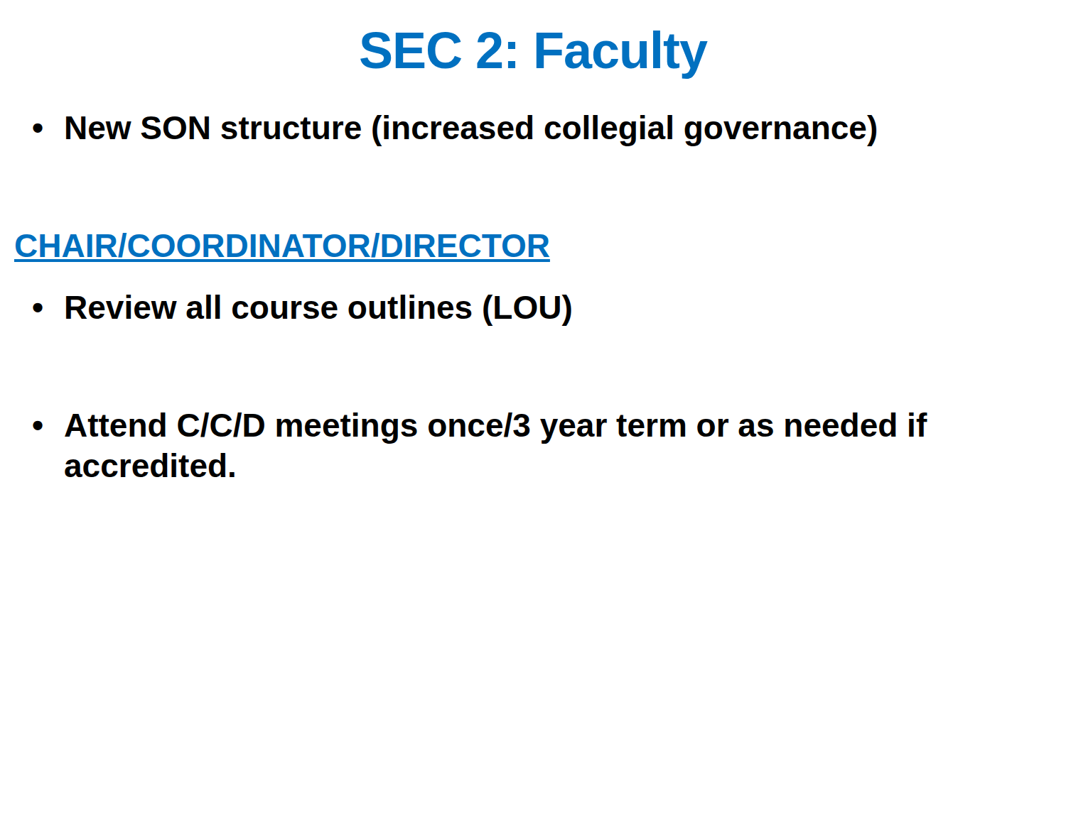SEC 2: Faculty
New SON structure (increased collegial governance)
CHAIR/COORDINATOR/DIRECTOR
Review all course outlines (LOU)
Attend C/C/D meetings once/3 year term or as needed if accredited.